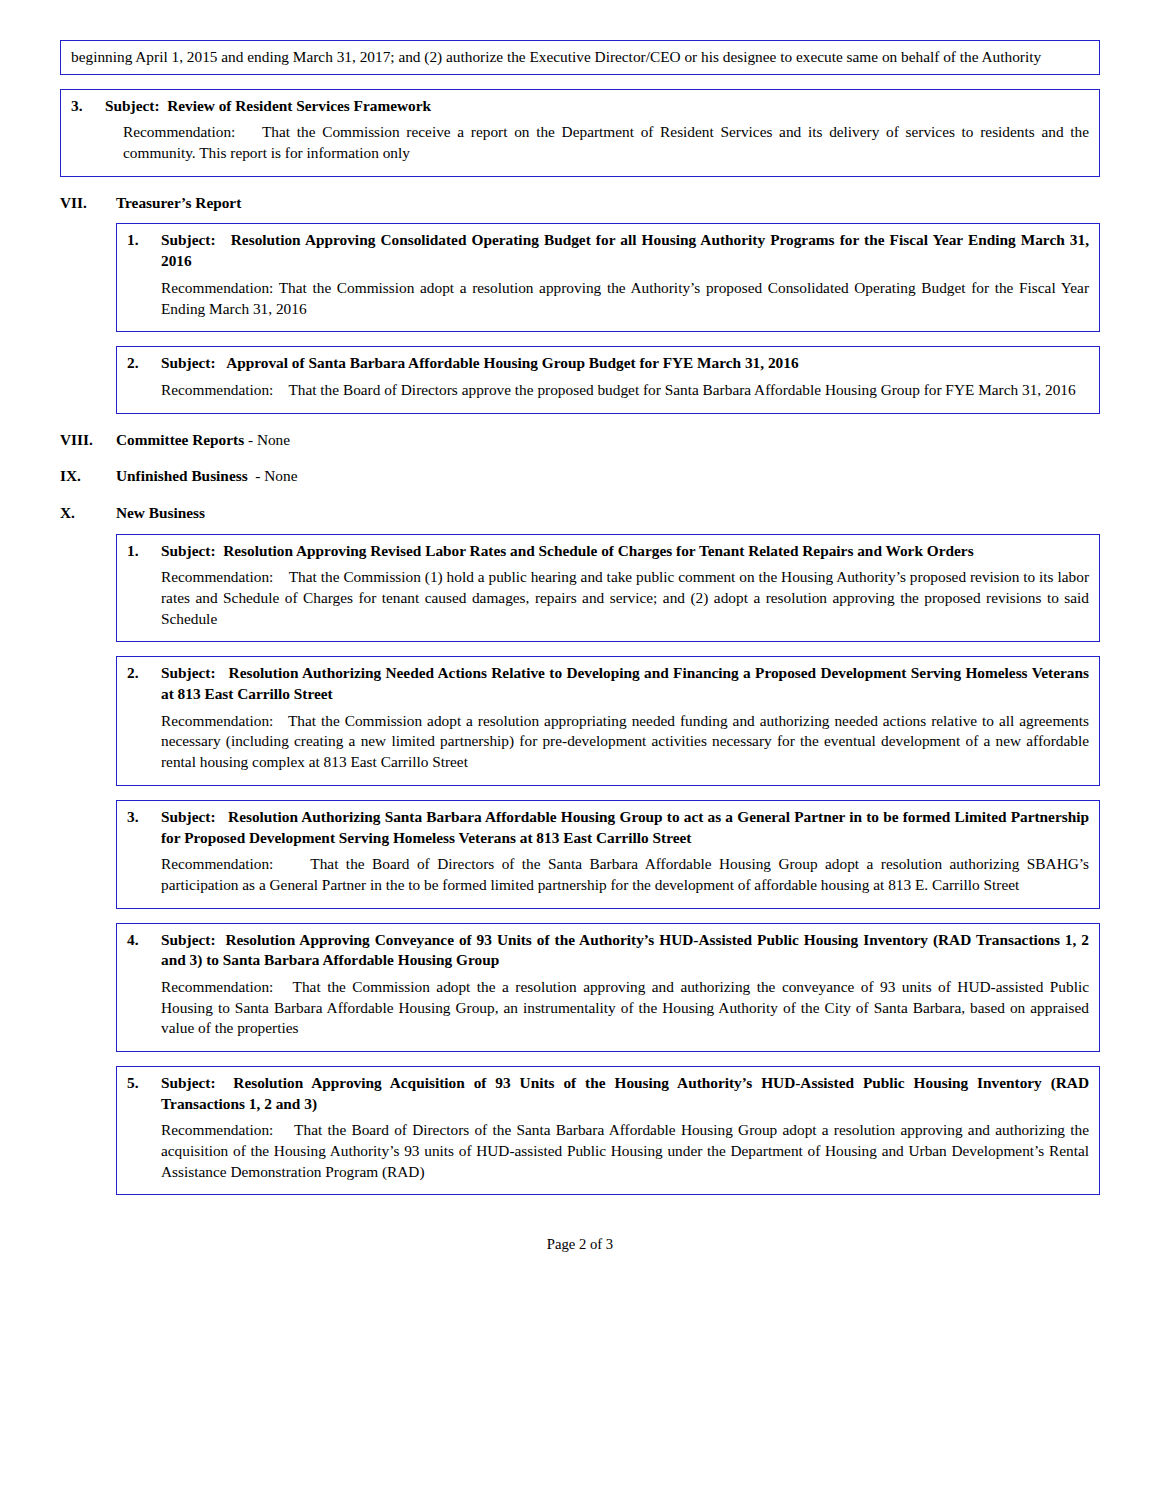beginning April 1, 2015 and ending March 31, 2017; and (2) authorize the Executive Director/CEO or his designee to execute same on behalf of the Authority
3.
Subject: Review of Resident Services Framework
Recommendation: That the Commission receive a report on the Department of Resident Services and its delivery of services to residents and the community. This report is for information only
VII.
Treasurer’s Report
1.
Subject: Resolution Approving Consolidated Operating Budget for all Housing Authority Programs for the Fiscal Year Ending March 31, 2016
Recommendation: That the Commission adopt a resolution approving the Authority’s proposed Consolidated Operating Budget for the Fiscal Year Ending March 31, 2016
2.
Subject: Approval of Santa Barbara Affordable Housing Group Budget for FYE March 31, 2016
Recommendation: That the Board of Directors approve the proposed budget for Santa Barbara Affordable Housing Group for FYE March 31, 2016
VIII.
Committee Reports - None
IX.
Unfinished Business - None
X.
New Business
1.
Subject: Resolution Approving Revised Labor Rates and Schedule of Charges for Tenant Related Repairs and Work Orders
Recommendation: That the Commission (1) hold a public hearing and take public comment on the Housing Authority’s proposed revision to its labor rates and Schedule of Charges for tenant caused damages, repairs and service; and (2) adopt a resolution approving the proposed revisions to said Schedule
2.
Subject: Resolution Authorizing Needed Actions Relative to Developing and Financing a Proposed Development Serving Homeless Veterans at 813 East Carrillo Street
Recommendation: That the Commission adopt a resolution appropriating needed funding and authorizing needed actions relative to all agreements necessary (including creating a new limited partnership) for pre-development activities necessary for the eventual development of a new affordable rental housing complex at 813 East Carrillo Street
3.
Subject: Resolution Authorizing Santa Barbara Affordable Housing Group to act as a General Partner in to be formed Limited Partnership for Proposed Development Serving Homeless Veterans at 813 East Carrillo Street
Recommendation: That the Board of Directors of the Santa Barbara Affordable Housing Group adopt a resolution authorizing SBAHG’s participation as a General Partner in the to be formed limited partnership for the development of affordable housing at 813 E. Carrillo Street
4.
Subject: Resolution Approving Conveyance of 93 Units of the Authority’s HUD-Assisted Public Housing Inventory (RAD Transactions 1, 2 and 3) to Santa Barbara Affordable Housing Group
Recommendation: That the Commission adopt the a resolution approving and authorizing the conveyance of 93 units of HUD-assisted Public Housing to Santa Barbara Affordable Housing Group, an instrumentality of the Housing Authority of the City of Santa Barbara, based on appraised value of the properties
5.
Subject: Resolution Approving Acquisition of 93 Units of the Housing Authority’s HUD-Assisted Public Housing Inventory (RAD Transactions 1, 2 and 3)
Recommendation: That the Board of Directors of the Santa Barbara Affordable Housing Group adopt a resolution approving and authorizing the acquisition of the Housing Authority’s 93 units of HUD-assisted Public Housing under the Department of Housing and Urban Development’s Rental Assistance Demonstration Program (RAD)
Page 2 of 3